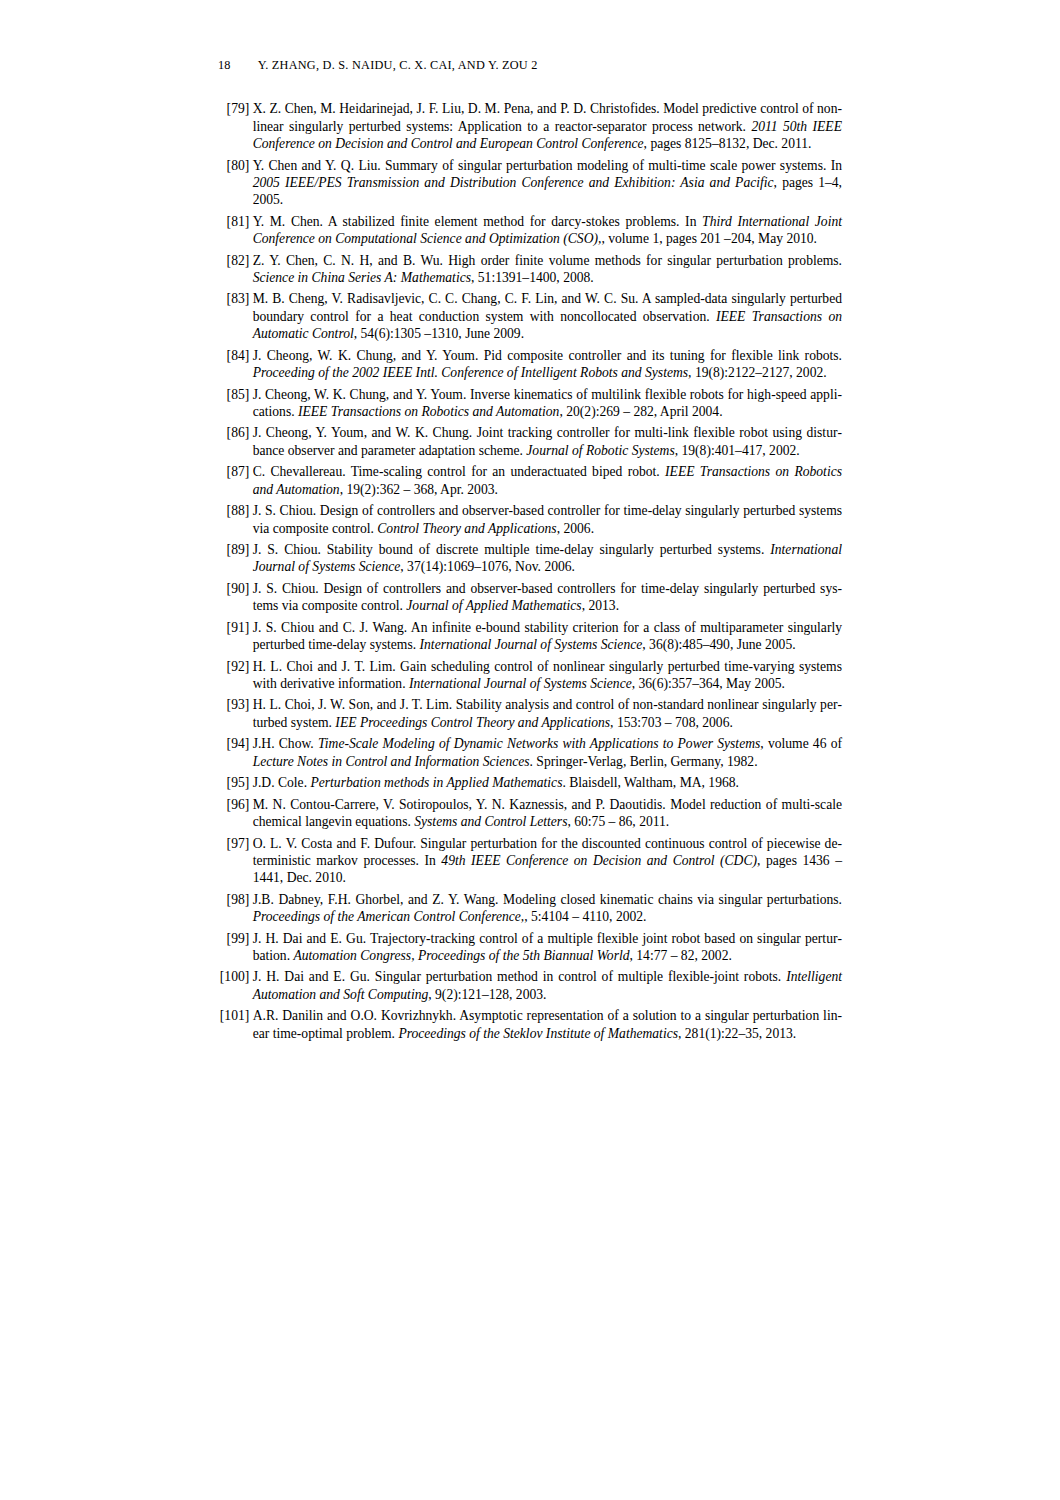18 Y. ZHANG, D. S. NAIDU, C. X. CAI, AND Y. ZOU 2
[79] X. Z. Chen, M. Heidarinejad, J. F. Liu, D. M. Pena, and P. D. Christofides. Model predictive control of nonlinear singularly perturbed systems: Application to a reactor-separator process network. 2011 50th IEEE Conference on Decision and Control and European Control Conference, pages 8125–8132, Dec. 2011.
[80] Y. Chen and Y. Q. Liu. Summary of singular perturbation modeling of multi-time scale power systems. In 2005 IEEE/PES Transmission and Distribution Conference and Exhibition: Asia and Pacific, pages 1–4, 2005.
[81] Y. M. Chen. A stabilized finite element method for darcy-stokes problems. In Third International Joint Conference on Computational Science and Optimization (CSO),, volume 1, pages 201 –204, May 2010.
[82] Z. Y. Chen, C. N. H, and B. Wu. High order finite volume methods for singular perturbation problems. Science in China Series A: Mathematics, 51:1391–1400, 2008.
[83] M. B. Cheng, V. Radisavljevic, C. C. Chang, C. F. Lin, and W. C. Su. A sampled-data singularly perturbed boundary control for a heat conduction system with noncollocated observation. IEEE Transactions on Automatic Control, 54(6):1305 –1310, June 2009.
[84] J. Cheong, W. K. Chung, and Y. Youm. Pid composite controller and its tuning for flexible link robots. Proceeding of the 2002 IEEE Intl. Conference of Intelligent Robots and Systems, 19(8):2122–2127, 2002.
[85] J. Cheong, W. K. Chung, and Y. Youm. Inverse kinematics of multilink flexible robots for high-speed applications. IEEE Transactions on Robotics and Automation, 20(2):269 – 282, April 2004.
[86] J. Cheong, Y. Youm, and W. K. Chung. Joint tracking controller for multi-link flexible robot using disturbance observer and parameter adaptation scheme. Journal of Robotic Systems, 19(8):401–417, 2002.
[87] C. Chevallereau. Time-scaling control for an underactuated biped robot. IEEE Transactions on Robotics and Automation, 19(2):362 – 368, Apr. 2003.
[88] J. S. Chiou. Design of controllers and observer-based controller for time-delay singularly perturbed systems via composite control. Control Theory and Applications, 2006.
[89] J. S. Chiou. Stability bound of discrete multiple time-delay singularly perturbed systems. International Journal of Systems Science, 37(14):1069–1076, Nov. 2006.
[90] J. S. Chiou. Design of controllers and observer-based controllers for time-delay singularly perturbed systems via composite control. Journal of Applied Mathematics, 2013.
[91] J. S. Chiou and C. J. Wang. An infinite e-bound stability criterion for a class of multiparameter singularly perturbed time-delay systems. International Journal of Systems Science, 36(8):485–490, June 2005.
[92] H. L. Choi and J. T. Lim. Gain scheduling control of nonlinear singularly perturbed time-varying systems with derivative information. International Journal of Systems Science, 36(6):357–364, May 2005.
[93] H. L. Choi, J. W. Son, and J. T. Lim. Stability analysis and control of non-standard nonlinear singularly perturbed system. IEE Proceedings Control Theory and Applications, 153:703 – 708, 2006.
[94] J.H. Chow. Time-Scale Modeling of Dynamic Networks with Applications to Power Systems, volume 46 of Lecture Notes in Control and Information Sciences. Springer-Verlag, Berlin, Germany, 1982.
[95] J.D. Cole. Perturbation methods in Applied Mathematics. Blaisdell, Waltham, MA, 1968.
[96] M. N. Contou-Carrere, V. Sotiropoulos, Y. N. Kaznessis, and P. Daoutidis. Model reduction of multi-scale chemical langevin equations. Systems and Control Letters, 60:75 – 86, 2011.
[97] O. L. V. Costa and F. Dufour. Singular perturbation for the discounted continuous control of piecewise deterministic markov processes. In 49th IEEE Conference on Decision and Control (CDC), pages 1436 –1441, Dec. 2010.
[98] J.B. Dabney, F.H. Ghorbel, and Z. Y. Wang. Modeling closed kinematic chains via singular perturbations. Proceedings of the American Control Conference,, 5:4104 – 4110, 2002.
[99] J. H. Dai and E. Gu. Trajectory-tracking control of a multiple flexible joint robot based on singular perturbation. Automation Congress, Proceedings of the 5th Biannual World, 14:77 – 82, 2002.
[100] J. H. Dai and E. Gu. Singular perturbation method in control of multiple flexible-joint robots. Intelligent Automation and Soft Computing, 9(2):121–128, 2003.
[101] A.R. Danilin and O.O. Kovrizhnykh. Asymptotic representation of a solution to a singular perturbation linear time-optimal problem. Proceedings of the Steklov Institute of Mathematics, 281(1):22–35, 2013.